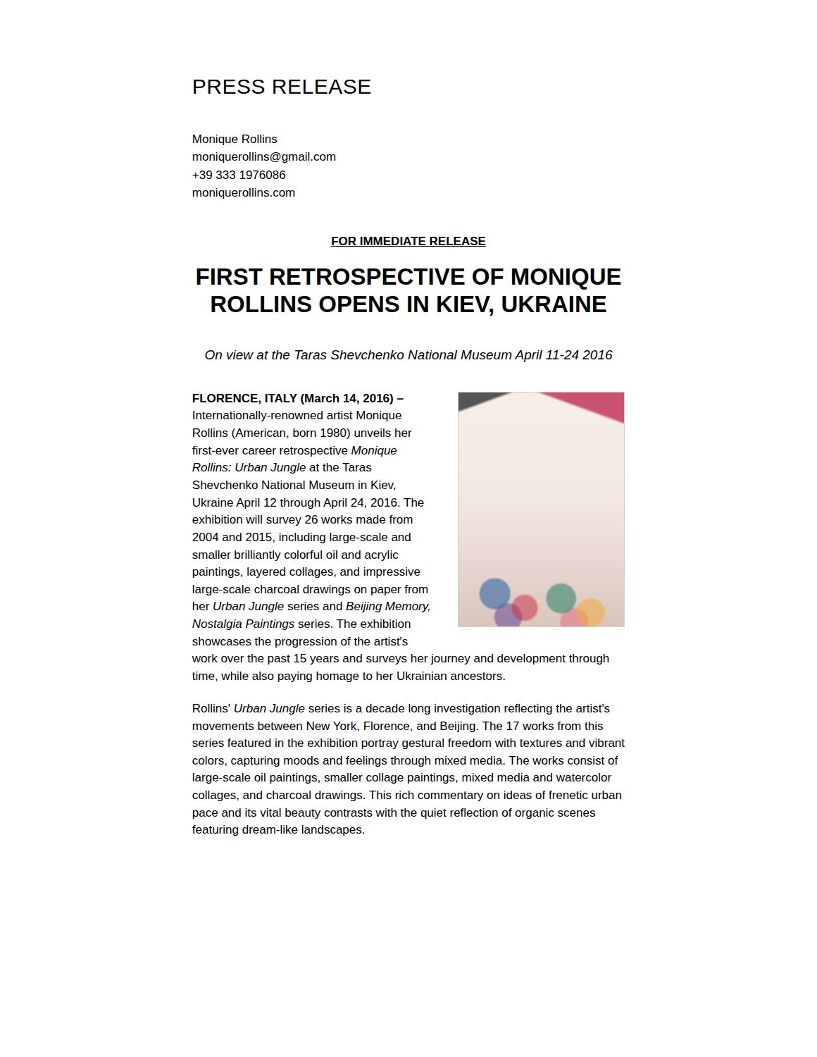PRESS RELEASE
Monique Rollins
moniquerollins@gmail.com
+39 333 1976086
moniquerollins.com
FOR IMMEDIATE RELEASE
FIRST RETROSPECTIVE OF MONIQUE ROLLINS OPENS IN KIEV, UKRAINE
On view at the Taras Shevchenko National Museum April 11-24 2016
FLORENCE, ITALY (March 14, 2016) – Internationally-renowned artist Monique Rollins (American, born 1980) unveils her first-ever career retrospective Monique Rollins: Urban Jungle at the Taras Shevchenko National Museum in Kiev, Ukraine April 12 through April 24, 2016. The exhibition will survey 26 works made from 2004 and 2015, including large-scale and smaller brilliantly colorful oil and acrylic paintings, layered collages, and impressive large-scale charcoal drawings on paper from her Urban Jungle series and Beijing Memory, Nostalgia Paintings series. The exhibition showcases the progression of the artist's work over the past 15 years and surveys her journey and development through time, while also paying homage to her Ukrainian ancestors.
Rollins' Urban Jungle series is a decade long investigation reflecting the artist's movements between New York, Florence, and Beijing. The 17 works from this series featured in the exhibition portray gestural freedom with textures and vibrant colors, capturing moods and feelings through mixed media. The works consist of large-scale oil paintings, smaller collage paintings, mixed media and watercolor collages, and charcoal drawings. This rich commentary on ideas of frenetic urban pace and its vital beauty contrasts with the quiet reflection of organic scenes featuring dream-like landscapes.